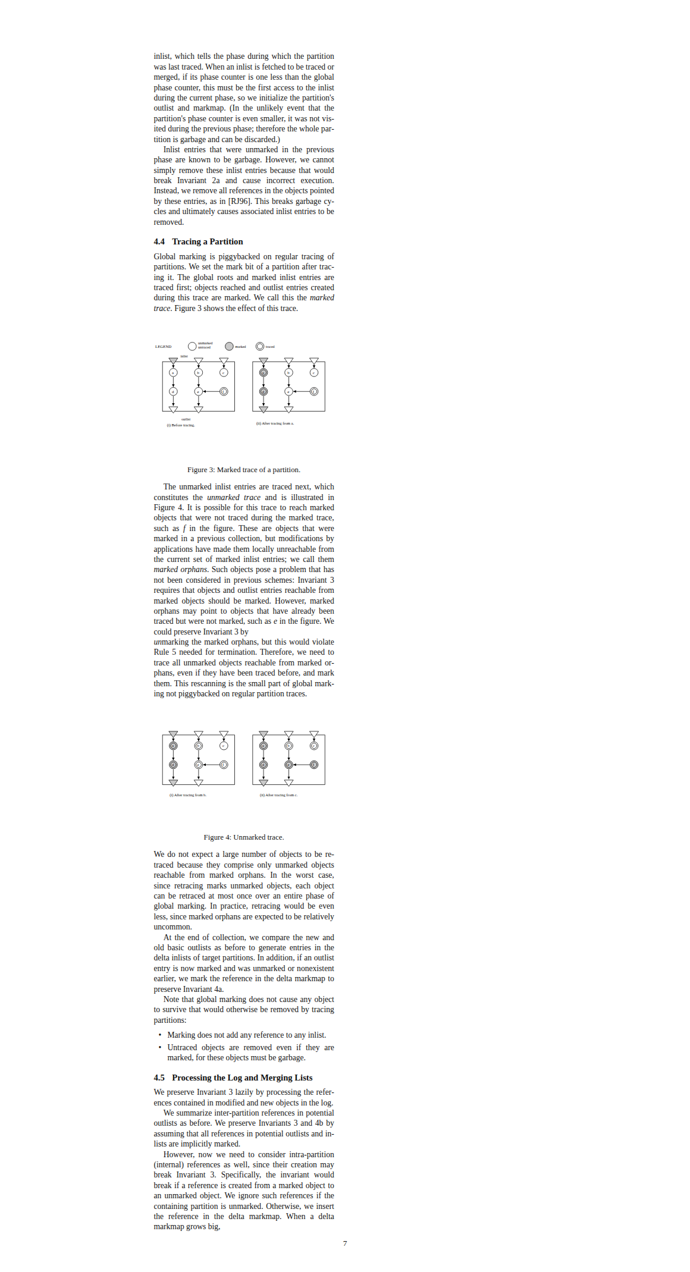inlist, which tells the phase during which the partition was last traced. When an inlist is fetched to be traced or merged, if its phase counter is one less than the global phase counter, this must be the first access to the inlist during the current phase, so we initialize the partition's outlist and markmap. (In the unlikely event that the partition's phase counter is even smaller, it was not visited during the previous phase; therefore the whole partition is garbage and can be discarded.)
Inlist entries that were unmarked in the previous phase are known to be garbage. However, we cannot simply remove these inlist entries because that would break Invariant 2a and cause incorrect execution. Instead, we remove all references in the objects pointed by these entries, as in [RJ96]. This breaks garbage cycles and ultimately causes associated inlist entries to be removed.
4.4 Tracing a Partition
Global marking is piggybacked on regular tracing of partitions. We set the mark bit of a partition after tracing it. The global roots and marked inlist entries are traced first; objects reached and outlist entries created during this trace are marked. We call this the marked trace. Figure 3 shows the effect of this trace.
LEGEND unmarked untraced marked traced inlist a b c d e f outlist a b c d e f (i) Before tracing. (ii) After tracing from a.
Figure 3: Marked trace of a partition.
The unmarked inlist entries are traced next, which constitutes the unmarked trace and is illustrated in Figure 4. It is possible for this trace to reach marked objects that were not traced during the marked trace, such as f in the figure. These are objects that were marked in a previous collection, but modifications by applications have made them locally unreachable from the current set of marked inlist entries; we call them marked orphans. Such objects pose a problem that has not been considered in previous schemes: Invariant 3 requires that objects and outlist entries reachable from marked objects should be marked. However, marked orphans may point to objects that have already been traced but were not marked, such as e in the figure. We could preserve Invariant 3 by
unmarking the marked orphans, but this would violate Rule 5 needed for termination. Therefore, we need to trace all unmarked objects reachable from marked orphans, even if they have been traced before, and mark them. This rescanning is the small part of global marking not piggybacked on regular partition traces.
a b c d e f a b c d e f (i) After tracing from b. (ii) After tracing from c.
Figure 4: Unmarked trace.
We do not expect a large number of objects to be retraced because they comprise only unmarked objects reachable from marked orphans. In the worst case, since retracing marks unmarked objects, each object can be retraced at most once over an entire phase of global marking. In practice, retracing would be even less, since marked orphans are expected to be relatively uncommon.
At the end of collection, we compare the new and old basic outlists as before to generate entries in the delta inlists of target partitions. In addition, if an outlist entry is now marked and was unmarked or nonexistent earlier, we mark the reference in the delta markmap to preserve Invariant 4a.
Note that global marking does not cause any object to survive that would otherwise be removed by tracing partitions:
Marking does not add any reference to any inlist.
Untraced objects are removed even if they are marked, for these objects must be garbage.
4.5 Processing the Log and Merging Lists
We preserve Invariant 3 lazily by processing the references contained in modified and new objects in the log.
We summarize inter-partition references in potential outlists as before. We preserve Invariants 3 and 4b by assuming that all references in potential outlists and inlists are implicitly marked.
However, now we need to consider intra-partition (internal) references as well, since their creation may break Invariant 3. Specifically, the invariant would break if a reference is created from a marked object to an unmarked object. We ignore such references if the containing partition is unmarked. Otherwise, we insert the reference in the delta markmap. When a delta markmap grows big,
7